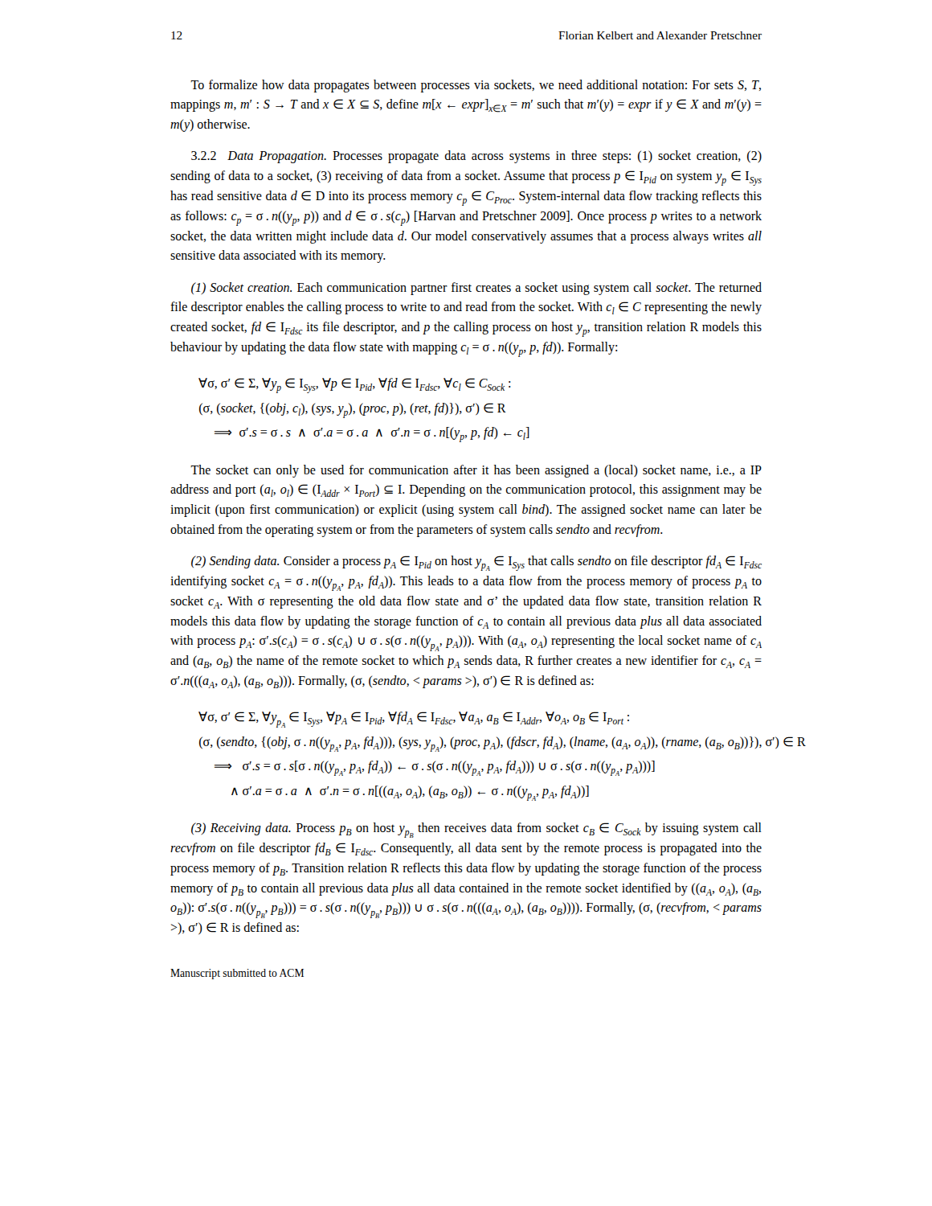12 Florian Kelbert and Alexander Pretschner
To formalize how data propagates between processes via sockets, we need additional notation: For sets S, T, mappings m, m′ : S → T and x ∈ X ⊆ S, define m[x ← expr]x∈X = m′ such that m′(y) = expr if y ∈ X and m′(y) = m(y) otherwise.
3.2.2 Data Propagation. Processes propagate data across systems in three steps: (1) socket creation, (2) sending of data to a socket, (3) receiving of data from a socket. Assume that process p ∈ IPid on system yp ∈ ISys has read sensitive data d ∈ D into its process memory cp ∈ CProc. System-internal data flow tracking reflects this as follows: cp = σ . n((yp, p)) and d ∈ σ . s(cp) [Harvan and Pretschner 2009]. Once process p writes to a network socket, the data written might include data d. Our model conservatively assumes that a process always writes all sensitive data associated with its memory.
(1) Socket creation. Each communication partner first creates a socket using system call socket. The returned file descriptor enables the calling process to write to and read from the socket. With cl ∈ C representing the newly created socket, fd ∈ IFdsc its file descriptor, and p the calling process on host yp, transition relation R models this behaviour by updating the data flow state with mapping cl = σ . n((yp, p, fd)). Formally:
∀σ, σ′ ∈ Σ, ∀yp ∈ ISys, ∀p ∈ IPid, ∀fd ∈ IFdsc, ∀cl ∈ CSock : (σ, (socket, {(obj, cl), (sys, yp), (proc, p), (ret, fd)}), σ′) ∈ R ⟹ σ′.s = σ . s ∧ σ′.a = σ . a ∧ σ′.n = σ . n[(yp, p, fd) ← cl]
The socket can only be used for communication after it has been assigned a (local) socket name, i.e., a IP address and port (al, ol) ∈ (IAddr × IPort) ⊆ I. Depending on the communication protocol, this assignment may be implicit (upon first communication) or explicit (using system call bind). The assigned socket name can later be obtained from the operating system or from the parameters of system calls sendto and recvfrom.
(2) Sending data. Consider a process pA ∈ IPid on host ypA ∈ ISys that calls sendto on file descriptor fdA ∈ IFdsc identifying socket cA = σ . n((ypA, pA, fdA)). This leads to a data flow from the process memory of process pA to socket cA. With σ representing the old data flow state and σ’ the updated data flow state, transition relation R models this data flow by updating the storage function of cA to contain all previous data plus all data associated with process pA: σ′.s(cA) = σ . s(cA) ∪ σ . s(σ . n((ypA, pA))). With (aA, oA) representing the local socket name of cA and (aB, oB) the name of the remote socket to which pA sends data, R further creates a new identifier for cA, cA = σ′.n(((aA, oA), (aB, oB))). Formally, (σ, (sendto, < params >), σ′) ∈ R is defined as:
∀σ, σ′ ∈ Σ, ∀ypA ∈ ISys, ∀pA ∈ IPid, ∀fdA ∈ IFdsc, ∀aA, aB ∈ IAddr, ∀oA, oB ∈ IPort : (σ, (sendto, {(obj, σ . n((ypA, pA, fdA))), (sys, ypA), (proc, pA), (fdscr, fdA), (lname, (aA, oA)), (rname, (aB, oB))}), σ′) ∈ R ⟹ σ′.s = σ . s[σ . n((ypA, pA, fdA)) ← σ . s(σ . n((ypA, pA, fdA))) ∪ σ . s(σ . n((ypA, pA)))] ∧ σ′.a = σ . a ∧ σ′.n = σ . n[((aA, oA), (aB, oB)) ← σ . n((ypA, pA, fdA))]
(3) Receiving data. Process pB on host ypB then receives data from socket cB ∈ CSock by issuing system call recvfrom on file descriptor fdB ∈ IFdsc. Consequently, all data sent by the remote process is propagated into the process memory of pB. Transition relation R reflects this data flow by updating the storage function of the process memory of pB to contain all previous data plus all data contained in the remote socket identified by ((aA, oA), (aB, oB)): σ′.s(σ . n((ypB, pB))) = σ . s(σ . n((ypB, pB))) ∪ σ . s(σ . n(((aA, oA), (aB, oB)))). Formally, (σ, (recvfrom, < params >), σ′) ∈ R is defined as:
Manuscript submitted to ACM